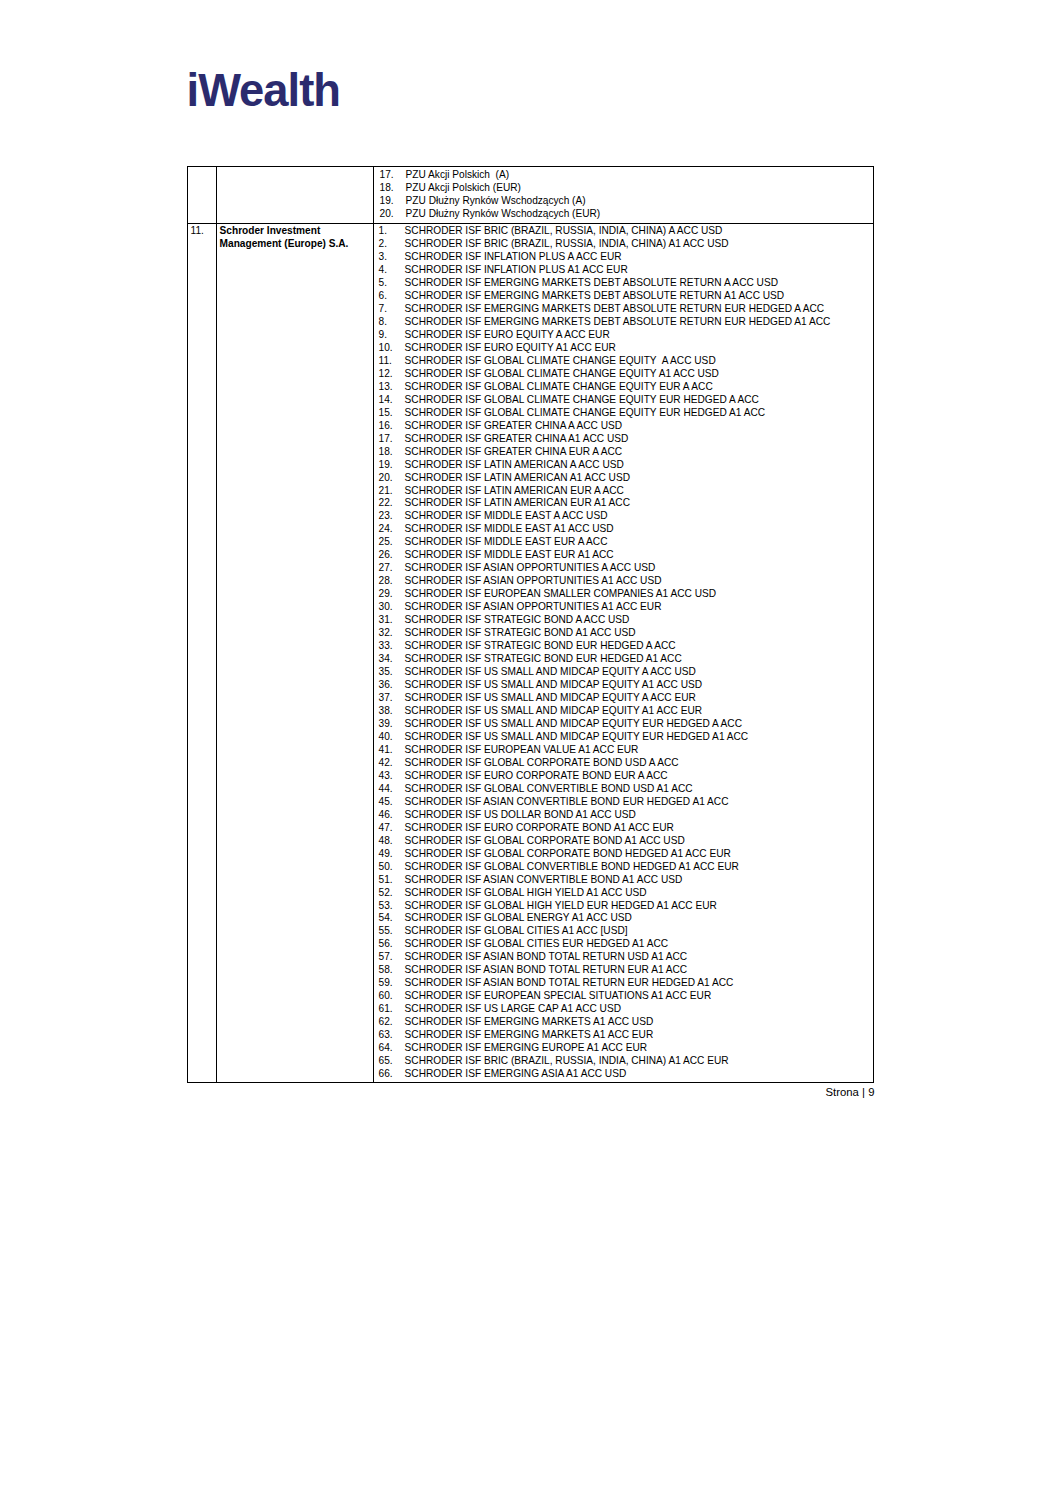i Wealth
| | | 17. PZU Akcji Polskich (A) 18. PZU Akcji Polskich (EUR) 19. PZU Dłużny Rynków Wschodzących (A) 20. PZU Dłużny Rynków Wschodzących (EUR) |
| 11. | Schroder Investment Management (Europe) S.A. | 1. SCHRODER ISF BRIC (BRAZIL, RUSSIA, INDIA, CHINA) A ACC USD 2. SCHRODER ISF BRIC (BRAZIL, RUSSIA, INDIA, CHINA) A1 ACC USD 3. SCHRODER ISF INFLATION PLUS A ACC EUR 4. SCHRODER ISF INFLATION PLUS A1 ACC EUR 5. SCHRODER ISF EMERGING MARKETS DEBT ABSOLUTE RETURN A ACC USD 6. SCHRODER ISF EMERGING MARKETS DEBT ABSOLUTE RETURN A1 ACC USD 7. SCHRODER ISF EMERGING MARKETS DEBT ABSOLUTE RETURN EUR HEDGED A ACC 8. SCHRODER ISF EMERGING MARKETS DEBT ABSOLUTE RETURN EUR HEDGED A1 ACC 9. SCHRODER ISF EURO EQUITY A ACC EUR 10. SCHRODER ISF EURO EQUITY A1 ACC EUR 11. SCHRODER ISF GLOBAL CLIMATE CHANGE EQUITY A ACC USD 12. SCHRODER ISF GLOBAL CLIMATE CHANGE EQUITY A1 ACC USD 13. SCHRODER ISF GLOBAL CLIMATE CHANGE EQUITY EUR A ACC 14. SCHRODER ISF GLOBAL CLIMATE CHANGE EQUITY EUR HEDGED A ACC 15. SCHRODER ISF GLOBAL CLIMATE CHANGE EQUITY EUR HEDGED A1 ACC 16. SCHRODER ISF GREATER CHINA A ACC USD 17. SCHRODER ISF GREATER CHINA A1 ACC USD 18. SCHRODER ISF GREATER CHINA EUR A ACC 19. SCHRODER ISF LATIN AMERICAN A ACC USD 20. SCHRODER ISF LATIN AMERICAN A1 ACC USD 21. SCHRODER ISF LATIN AMERICAN EUR A ACC 22. SCHRODER ISF LATIN AMERICAN EUR A1 ACC 23. SCHRODER ISF MIDDLE EAST A ACC USD 24. SCHRODER ISF MIDDLE EAST A1 ACC USD 25. SCHRODER ISF MIDDLE EAST EUR A ACC 26. SCHRODER ISF MIDDLE EAST EUR A1 ACC 27. SCHRODER ISF ASIAN OPPORTUNITIES A ACC USD 28. SCHRODER ISF ASIAN OPPORTUNITIES A1 ACC USD 29. SCHRODER ISF EUROPEAN SMALLER COMPANIES A1 ACC USD 30. SCHRODER ISF ASIAN OPPORTUNITIES A1 ACC EUR 31. SCHRODER ISF STRATEGIC BOND A ACC USD 32. SCHRODER ISF STRATEGIC BOND A1 ACC USD 33. SCHRODER ISF STRATEGIC BOND EUR HEDGED A ACC 34. SCHRODER ISF STRATEGIC BOND EUR HEDGED A1 ACC 35. SCHRODER ISF US SMALL AND MIDCAP EQUITY A ACC USD 36. SCHRODER ISF US SMALL AND MIDCAP EQUITY A1 ACC USD 37. SCHRODER ISF US SMALL AND MIDCAP EQUITY A ACC EUR 38. SCHRODER ISF US SMALL AND MIDCAP EQUITY A1 ACC EUR 39. SCHRODER ISF US SMALL AND MIDCAP EQUITY EUR HEDGED A ACC 40. SCHRODER ISF US SMALL AND MIDCAP EQUITY EUR HEDGED A1 ACC 41. SCHRODER ISF EUROPEAN VALUE A1 ACC EUR 42. SCHRODER ISF GLOBAL CORPORATE BOND USD A ACC 43. SCHRODER ISF EURO CORPORATE BOND EUR A ACC 44. SCHRODER ISF GLOBAL CONVERTIBLE BOND USD A1 ACC 45. SCHRODER ISF ASIAN CONVERTIBLE BOND EUR HEDGED A1 ACC 46. SCHRODER ISF US DOLLAR BOND A1 ACC USD 47. SCHRODER ISF EURO CORPORATE BOND A1 ACC EUR 48. SCHRODER ISF GLOBAL CORPORATE BOND A1 ACC USD 49. SCHRODER ISF GLOBAL CORPORATE BOND HEDGED A1 ACC EUR 50. SCHRODER ISF GLOBAL CONVERTIBLE BOND HEDGED A1 ACC EUR 51. SCHRODER ISF ASIAN CONVERTIBLE BOND A1 ACC USD 52. SCHRODER ISF GLOBAL HIGH YIELD A1 ACC USD 53. SCHRODER ISF GLOBAL HIGH YIELD EUR HEDGED A1 ACC EUR 54. SCHRODER ISF GLOBAL ENERGY A1 ACC USD 55. SCHRODER ISF GLOBAL CITIES A1 ACC [USD] 56. SCHRODER ISF GLOBAL CITIES EUR HEDGED A1 ACC 57. SCHRODER ISF ASIAN BOND TOTAL RETURN USD A1 ACC 58. SCHRODER ISF ASIAN BOND TOTAL RETURN EUR A1 ACC 59. SCHRODER ISF ASIAN BOND TOTAL RETURN EUR HEDGED A1 ACC 60. SCHRODER ISF EUROPEAN SPECIAL SITUATIONS A1 ACC EUR 61. SCHRODER ISF US LARGE CAP A1 ACC USD 62. SCHRODER ISF EMERGING MARKETS A1 ACC USD 63. SCHRODER ISF EMERGING MARKETS A1 ACC EUR 64. SCHRODER ISF EMERGING EUROPE A1 ACC EUR 65. SCHRODER ISF BRIC (BRAZIL, RUSSIA, INDIA, CHINA) A1 ACC EUR 66. SCHRODER ISF EMERGING ASIA A1 ACC USD |
Strona | 9